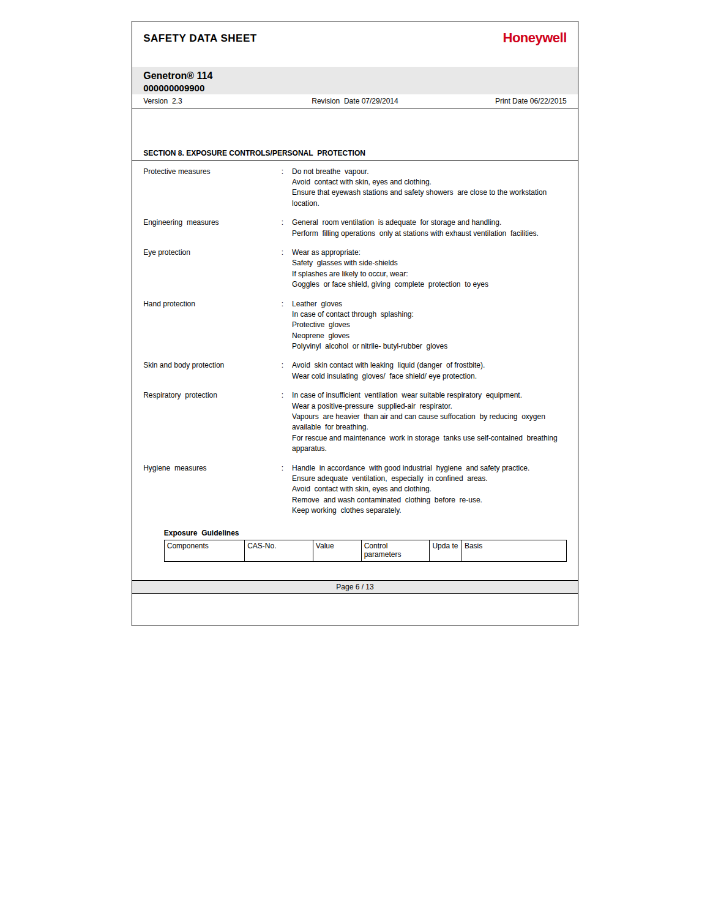SAFETY DATA SHEET
Honeywell
Genetron® 114
000000009900
Version 2.3
Revision Date 07/29/2014
Print Date 06/22/2015
SECTION 8. EXPOSURE CONTROLS/PERSONAL PROTECTION
| Protective measures | : | Do not breathe vapour. Avoid contact with skin, eyes and clothing. Ensure that eyewash stations and safety showers are close to the workstation location. |
| Engineering measures | : | General room ventilation is adequate for storage and handling. Perform filling operations only at stations with exhaust ventilation facilities. |
| Eye protection | : | Wear as appropriate: Safety glasses with side-shields If splashes are likely to occur, wear: Goggles or face shield, giving complete protection to eyes |
| Hand protection | : | Leather gloves In case of contact through splashing: Protective gloves Neoprene gloves Polyvinyl alcohol or nitrile- butyl-rubber gloves |
| Skin and body protection | : | Avoid skin contact with leaking liquid (danger of frostbite). Wear cold insulating gloves/ face shield/ eye protection. |
| Respiratory protection | : | In case of insufficient ventilation wear suitable respiratory equipment. Wear a positive-pressure supplied-air respirator. Vapours are heavier than air and can cause suffocation by reducing oxygen available for breathing. For rescue and maintenance work in storage tanks use self-contained breathing apparatus. |
| Hygiene measures | : | Handle in accordance with good industrial hygiene and safety practice. Ensure adequate ventilation, especially in confined areas. Avoid contact with skin, eyes and clothing. Remove and wash contaminated clothing before re-use. Keep working clothes separately. |
Exposure Guidelines
| Components | CAS-No. | Value | Control parameters | Upda te | Basis |
| --- | --- | --- | --- | --- | --- |
Page 6 / 13